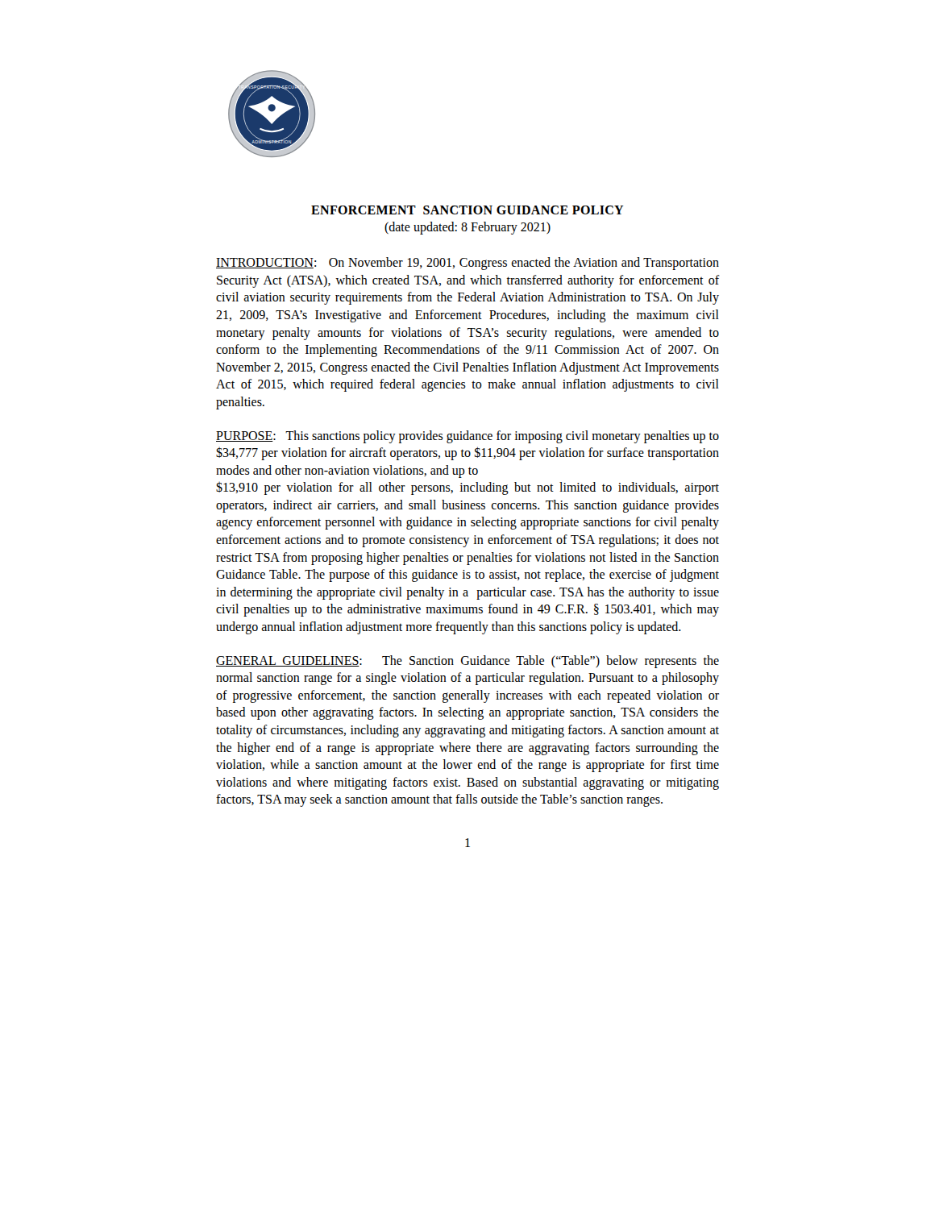TRANSPORTATION SECURITY ADMINISTRATION
ENFORCEMENT SANCTION GUIDANCE POLICY
(date updated: 8 February 2021)
INTRODUCTION: On November 19, 2001, Congress enacted the Aviation and Transportation Security Act (ATSA), which created TSA, and which transferred authority for enforcement of civil aviation security requirements from the Federal Aviation Administration to TSA. On July 21, 2009, TSA’s Investigative and Enforcement Procedures, including the maximum civil monetary penalty amounts for violations of TSA’s security regulations, were amended to conform to the Implementing Recommendations of the 9/11 Commission Act of 2007. On November 2, 2015, Congress enacted the Civil Penalties Inflation Adjustment Act Improvements Act of 2015, which required federal agencies to make annual inflation adjustments to civil penalties.
PURPOSE: This sanctions policy provides guidance for imposing civil monetary penalties up to $34,777 per violation for aircraft operators, up to $11,904 per violation for surface transportation modes and other non-aviation violations, and up to
$13,910 per violation for all other persons, including but not limited to individuals, airport operators, indirect air carriers, and small business concerns. This sanction guidance provides agency enforcement personnel with guidance in selecting appropriate sanctions for civil penalty enforcement actions and to promote consistency in enforcement of TSA regulations; it does not restrict TSA from proposing higher penalties or penalties for violations not listed in the Sanction Guidance Table. The purpose of this guidance is to assist, not replace, the exercise of judgment in determining the appropriate civil penalty in a particular case. TSA has the authority to issue civil penalties up to the administrative maximums found in 49 C.F.R. § 1503.401, which may undergo annual inflation adjustment more frequently than this sanctions policy is updated.
GENERAL GUIDELINES: The Sanction Guidance Table (“Table”) below represents the normal sanction range for a single violation of a particular regulation. Pursuant to a philosophy of progressive enforcement, the sanction generally increases with each repeated violation or based upon other aggravating factors. In selecting an appropriate sanction, TSA considers the totality of circumstances, including any aggravating and mitigating factors. A sanction amount at the higher end of a range is appropriate where there are aggravating factors surrounding the violation, while a sanction amount at the lower end of the range is appropriate for first time violations and where mitigating factors exist. Based on substantial aggravating or mitigating factors, TSA may seek a sanction amount that falls outside the Table’s sanction ranges.
1